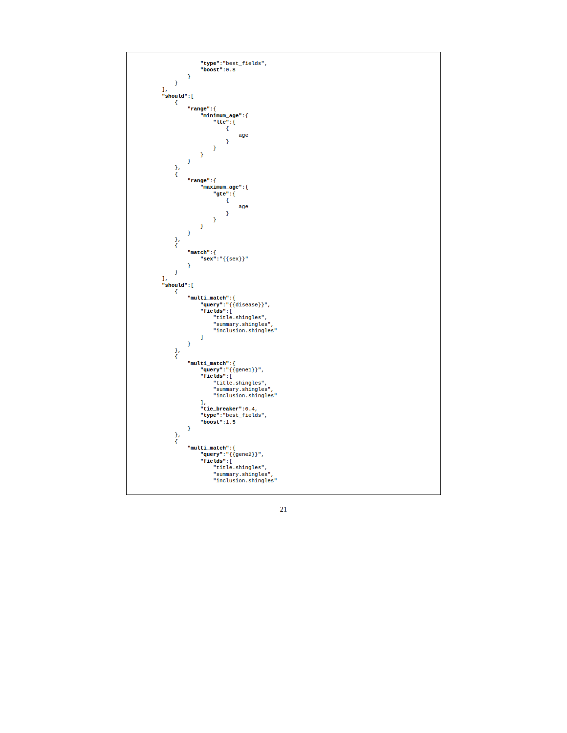"type":"best_fields",
                    "boost":0.8
                }
            }
        ],
        "should":[
            {
                "range":{
                    "minimum_age":{
                        "lte":{
                            {
                                age
                            }
                        }
                    }
                }
            },
            {
                "range":{
                    "maximum_age":{
                        "gte":{
                            {
                                age
                            }
                        }
                    }
                }
            },
            {
                "match":{
                    "sex":"{{sex}}"
                }
            }
        ],
        "should":[
            {
                "multi_match":{
                    "query":"{{disease}}",
                    "fields":[
                        "title.shingles",
                        "summary.shingles",
                        "inclusion.shingles"
                    ]
                }
            },
            {
                "multi_match":{
                    "query":"{{gene1}}",
                    "fields":[
                        "title.shingles",
                        "summary.shingles",
                        "inclusion.shingles"
                    ],
                    "tie_breaker":0.4,
                    "type":"best_fields",
                    "boost":1.5
                }
            },
            {
                "multi_match":{
                    "query":"{{gene2}}",
                    "fields":[
                        "title.shingles",
                        "summary.shingles",
                        "inclusion.shingles"
21